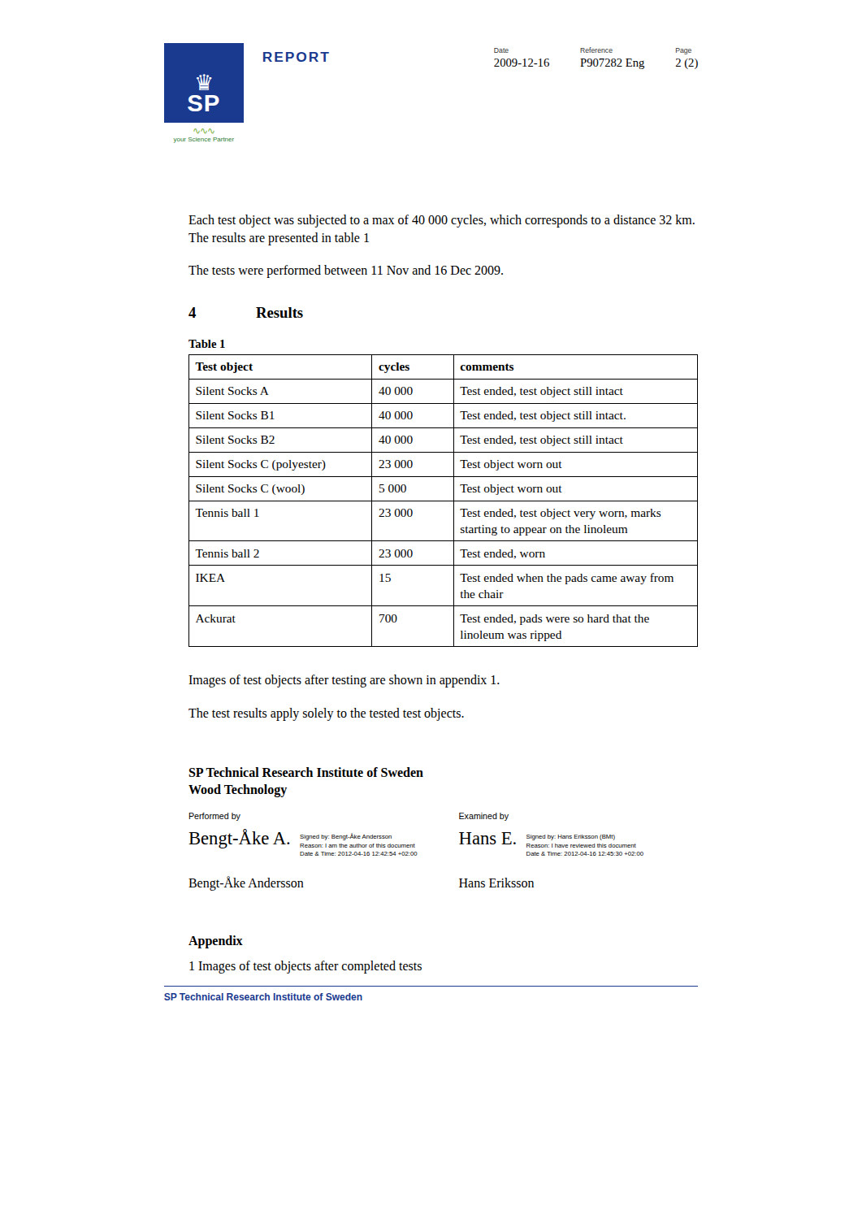♛ SP
∿∿∿ your Science Partner
REPORT
Date
2009-12-16
Reference
P907282 Eng
Page
2 (2)
Each test object was subjected to a max of 40 000 cycles, which corresponds to a distance 32 km. The results are presented in table 1
The tests were performed between 11 Nov and 16 Dec 2009.
4 Results
Table 1
| Test object | cycles | comments |
| --- | --- | --- |
| Silent Socks A | 40 000 | Test ended, test object still intact |
| Silent Socks B1 | 40 000 | Test ended, test object still intact. |
| Silent Socks B2 | 40 000 | Test ended, test object still intact |
| Silent Socks C (polyester) | 23 000 | Test object worn out |
| Silent Socks C (wool) | 5 000 | Test object worn out |
| Tennis ball 1 | 23 000 | Test ended, test object very worn, marks starting to appear on the linoleum |
| Tennis ball 2 | 23 000 | Test ended, worn |
| IKEA | 15 | Test ended when the pads came away from the chair |
| Ackurat | 700 | Test ended, pads were so hard that the linoleum was ripped |
Images of test objects after testing are shown in appendix 1.
The test results apply solely to the tested test objects.
SP Technical Research Institute of Sweden
Wood Technology
Performed by
Bengt‑Åke A.
Signed by: Bengt-Åke Andersson
Reason: I am the author of this document
Date & Time: 2012-04-16 12:42:54 +02:00
Bengt-Åke Andersson
Examined by
Hans E.
Signed by: Hans Eriksson (BMt)
Reason: I have reviewed this document
Date & Time: 2012-04-16 12:45:30 +02:00
Hans Eriksson
Appendix
1 Images of test objects after completed tests
SP Technical Research Institute of Sweden